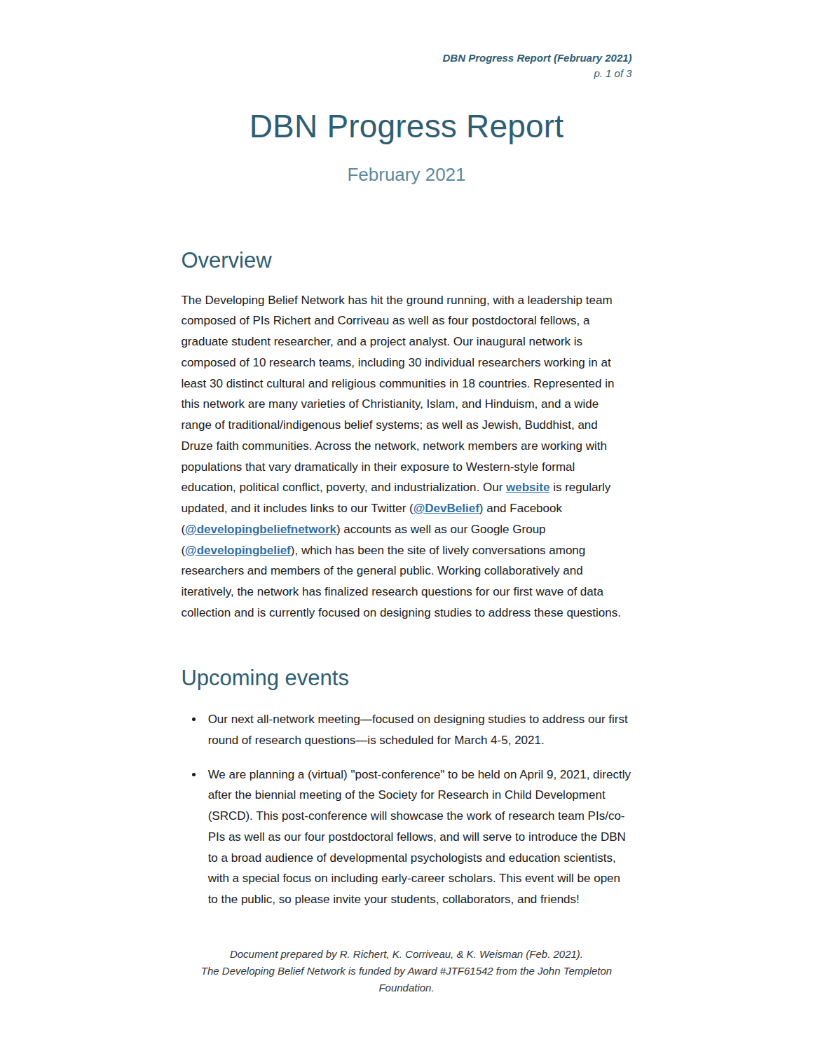DBN Progress Report (February 2021)
p. 1 of 3
DBN Progress Report
February 2021
Overview
The Developing Belief Network has hit the ground running, with a leadership team composed of PIs Richert and Corriveau as well as four postdoctoral fellows, a graduate student researcher, and a project analyst. Our inaugural network is composed of 10 research teams, including 30 individual researchers working in at least 30 distinct cultural and religious communities in 18 countries. Represented in this network are many varieties of Christianity, Islam, and Hinduism, and a wide range of traditional/indigenous belief systems; as well as Jewish, Buddhist, and Druze faith communities. Across the network, network members are working with populations that vary dramatically in their exposure to Western-style formal education, political conflict, poverty, and industrialization. Our website is regularly updated, and it includes links to our Twitter (@DevBelief) and Facebook (@developingbeliefnetwork) accounts as well as our Google Group (@developingbelief), which has been the site of lively conversations among researchers and members of the general public. Working collaboratively and iteratively, the network has finalized research questions for our first wave of data collection and is currently focused on designing studies to address these questions.
Upcoming events
Our next all-network meeting—focused on designing studies to address our first round of research questions—is scheduled for March 4-5, 2021.
We are planning a (virtual) "post-conference" to be held on April 9, 2021, directly after the biennial meeting of the Society for Research in Child Development (SRCD). This post-conference will showcase the work of research team PIs/co-PIs as well as our four postdoctoral fellows, and will serve to introduce the DBN to a broad audience of developmental psychologists and education scientists, with a special focus on including early-career scholars. This event will be open to the public, so please invite your students, collaborators, and friends!
Document prepared by R. Richert, K. Corriveau, & K. Weisman (Feb. 2021).
The Developing Belief Network is funded by Award #JTF61542 from the John Templeton Foundation.